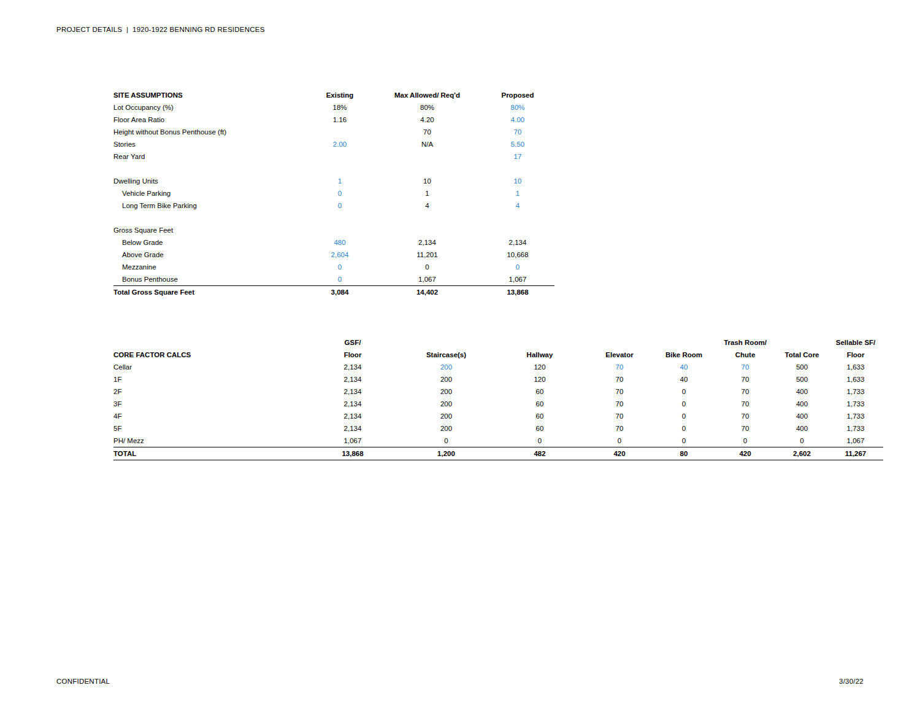PROJECT DETAILS | 1920-1922 BENNING RD RESIDENCES
| SITE ASSUMPTIONS | Existing | Max Allowed/ Req'd | Proposed |
| Lot Occupancy (%) | 18% | 80% | 80% |
| Floor Area Ratio | 1.16 | 4.20 | 4.00 |
| Height without Bonus Penthouse (ft) | | 70 | 70 |
| Stories | 2.00 | N/A | 5.50 |
| Rear Yard | | | 17 |
| Dwelling Units | 1 | 10 | 10 |
| Vehicle Parking | 0 | 1 | 1 |
| Long Term Bike Parking | 0 | 4 | 4 |
| Gross Square Feet | | | |
| Below Grade | 480 | 2,134 | 2,134 |
| Above Grade | 2,604 | 11,201 | 10,668 |
| Mezzanine | 0 | 0 | 0 |
| Bonus Penthouse | 0 | 1,067 | 1,067 |
| Total Gross Square Feet | 3,084 | 14,402 | 13,868 |
| | GSF/ | | | | | Trash Room/ | | Sellable SF/ |
| CORE FACTOR CALCS | Floor | Staircase(s) | Hallway | Elevator | Bike Room | Chute | Total Core | Floor |
| Cellar | 2,134 | 200 | 120 | 70 | 40 | 70 | 500 | 1,633 |
| 1F | 2,134 | 200 | 120 | 70 | 40 | 70 | 500 | 1,633 |
| 2F | 2,134 | 200 | 60 | 70 | 0 | 70 | 400 | 1,733 |
| 3F | 2,134 | 200 | 60 | 70 | 0 | 70 | 400 | 1,733 |
| 4F | 2,134 | 200 | 60 | 70 | 0 | 70 | 400 | 1,733 |
| 5F | 2,134 | 200 | 60 | 70 | 0 | 70 | 400 | 1,733 |
| PH/ Mezz | 1,067 | 0 | 0 | 0 | 0 | 0 | 0 | 1,067 |
| TOTAL | 13,868 | 1,200 | 482 | 420 | 80 | 420 | 2,602 | 11,267 |
CONFIDENTIAL
3/30/22